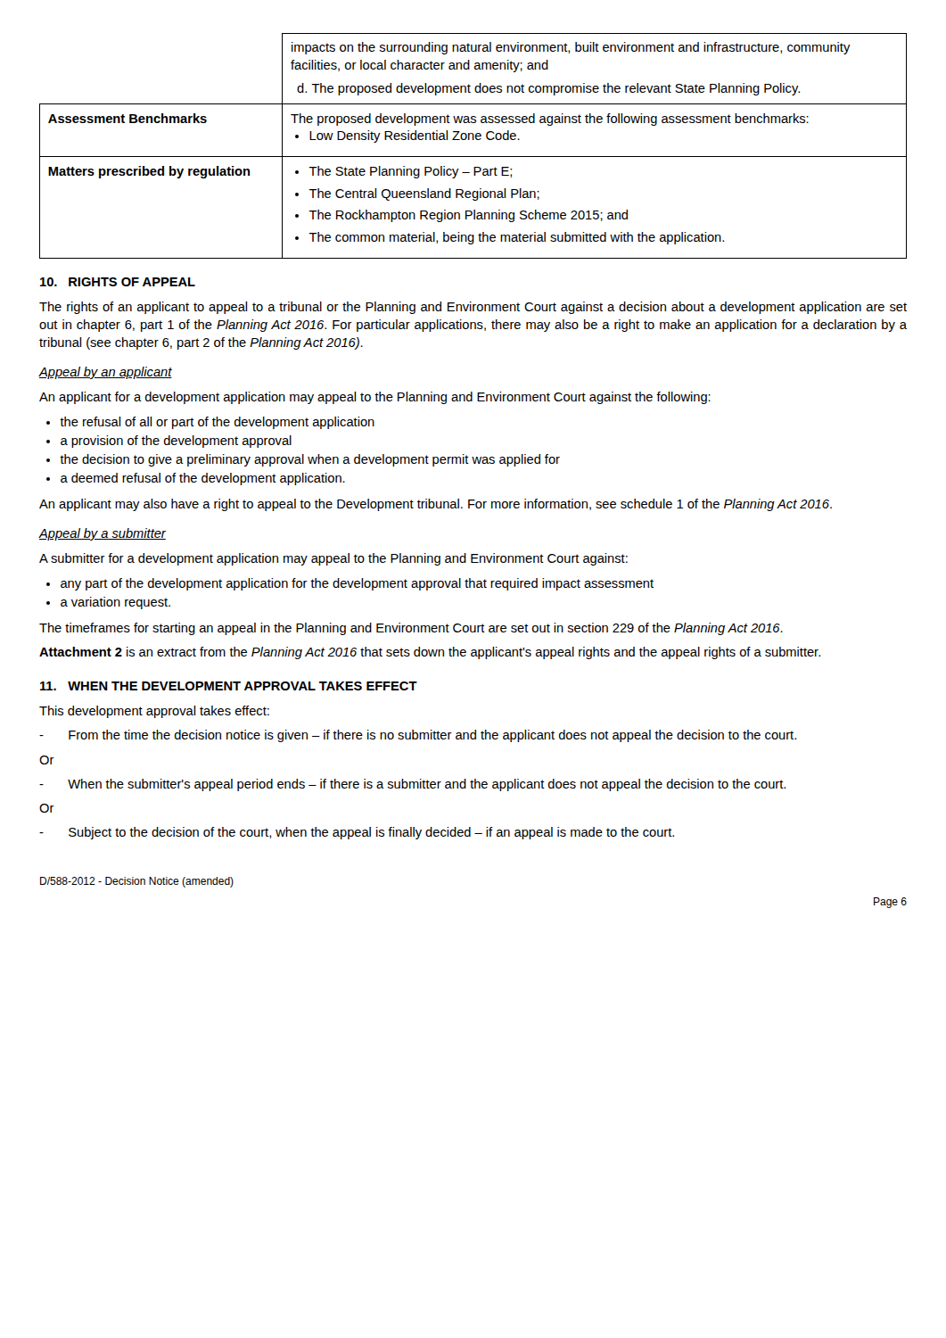| | impacts on the surrounding natural environment, built environment and infrastructure, community facilities, or local character and amenity; and The proposed development does not compromise the relevant State Planning Policy. |
| Assessment Benchmarks | The proposed development was assessed against the following assessment benchmarks: Low Density Residential Zone Code. |
| Matters prescribed by regulation | The State Planning Policy – Part E; The Central Queensland Regional Plan; The Rockhampton Region Planning Scheme 2015; and The common material, being the material submitted with the application. |
10. RIGHTS OF APPEAL
The rights of an applicant to appeal to a tribunal or the Planning and Environment Court against a decision about a development application are set out in chapter 6, part 1 of the Planning Act 2016. For particular applications, there may also be a right to make an application for a declaration by a tribunal (see chapter 6, part 2 of the Planning Act 2016).
Appeal by an applicant
An applicant for a development application may appeal to the Planning and Environment Court against the following:
the refusal of all or part of the development application
a provision of the development approval
the decision to give a preliminary approval when a development permit was applied for
a deemed refusal of the development application.
An applicant may also have a right to appeal to the Development tribunal. For more information, see schedule 1 of the Planning Act 2016.
Appeal by a submitter
A submitter for a development application may appeal to the Planning and Environment Court against:
any part of the development application for the development approval that required impact assessment
a variation request.
The timeframes for starting an appeal in the Planning and Environment Court are set out in section 229 of the Planning Act 2016.
Attachment 2 is an extract from the Planning Act 2016 that sets down the applicant's appeal rights and the appeal rights of a submitter.
11. WHEN THE DEVELOPMENT APPROVAL TAKES EFFECT
This development approval takes effect:
-
From the time the decision notice is given – if there is no submitter and the applicant does not appeal the decision to the court.
Or
-
When the submitter's appeal period ends – if there is a submitter and the applicant does not appeal the decision to the court.
Or
-
Subject to the decision of the court, when the appeal is finally decided – if an appeal is made to the court.
D/588-2012 - Decision Notice (amended)
Page 6